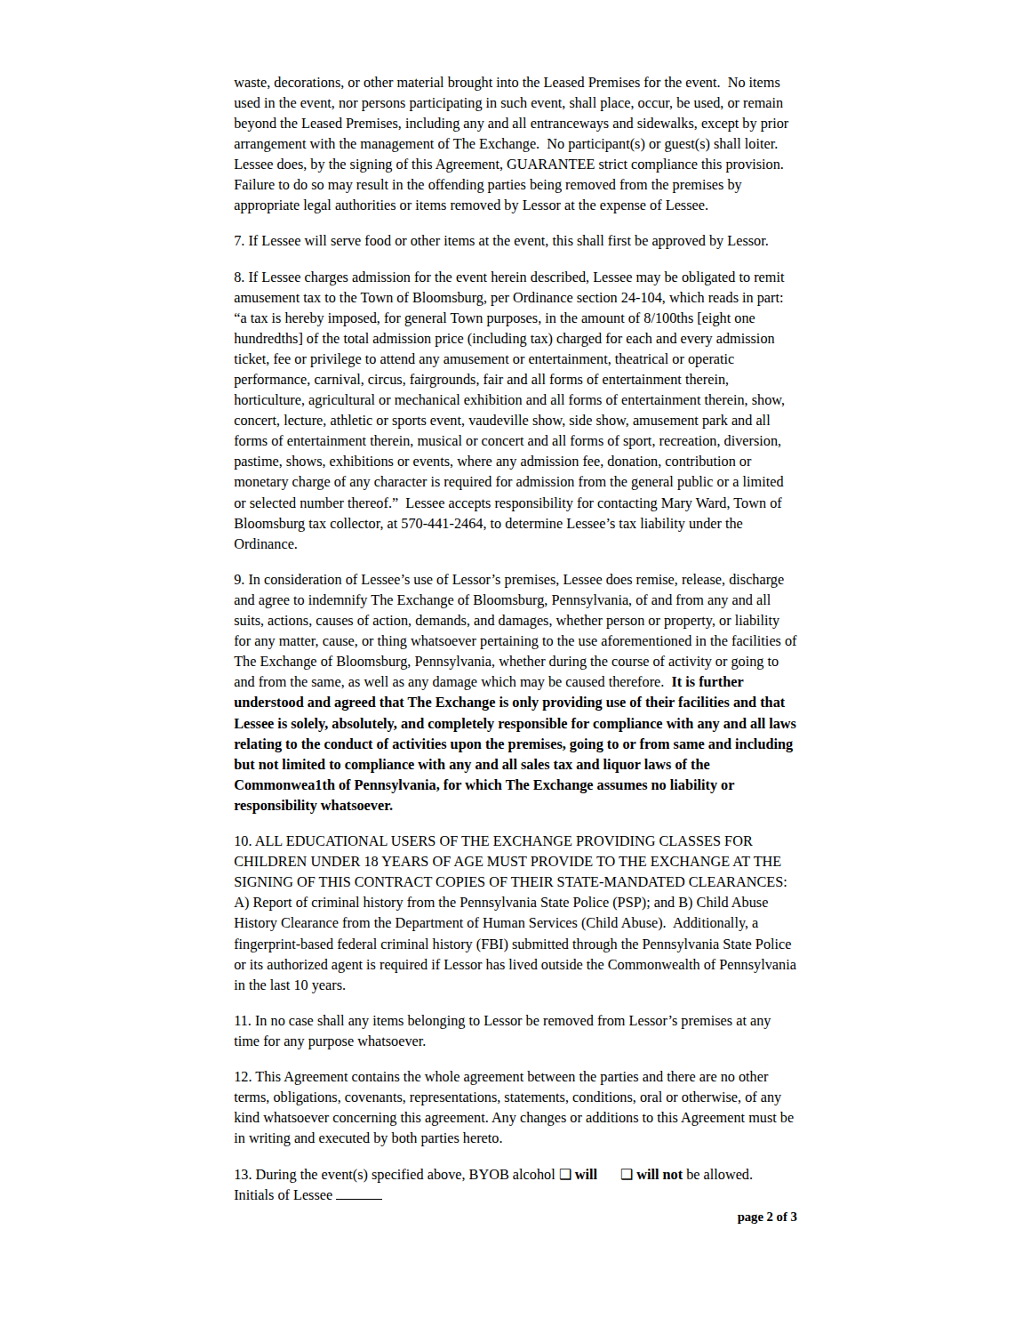waste, decorations, or other material brought into the Leased Premises for the event. No items used in the event, nor persons participating in such event, shall place, occur, be used, or remain beyond the Leased Premises, including any and all entranceways and sidewalks, except by prior arrangement with the management of The Exchange. No participant(s) or guest(s) shall loiter. Lessee does, by the signing of this Agreement, GUARANTEE strict compliance this provision. Failure to do so may result in the offending parties being removed from the premises by appropriate legal authorities or items removed by Lessor at the expense of Lessee.
7. If Lessee will serve food or other items at the event, this shall first be approved by Lessor.
8. If Lessee charges admission for the event herein described, Lessee may be obligated to remit amusement tax to the Town of Bloomsburg, per Ordinance section 24-104, which reads in part: “a tax is hereby imposed, for general Town purposes, in the amount of 8/100ths [eight one hundredths] of the total admission price (including tax) charged for each and every admission ticket, fee or privilege to attend any amusement or entertainment, theatrical or operatic performance, carnival, circus, fairgrounds, fair and all forms of entertainment therein, horticulture, agricultural or mechanical exhibition and all forms of entertainment therein, show, concert, lecture, athletic or sports event, vaudeville show, side show, amusement park and all forms of entertainment therein, musical or concert and all forms of sport, recreation, diversion, pastime, shows, exhibitions or events, where any admission fee, donation, contribution or monetary charge of any character is required for admission from the general public or a limited or selected number thereof.” Lessee accepts responsibility for contacting Mary Ward, Town of Bloomsburg tax collector, at 570-441-2464, to determine Lessee’s tax liability under the Ordinance.
9. In consideration of Lessee’s use of Lessor’s premises, Lessee does remise, release, discharge and agree to indemnify The Exchange of Bloomsburg, Pennsylvania, of and from any and all suits, actions, causes of action, demands, and damages, whether person or property, or liability for any matter, cause, or thing whatsoever pertaining to the use aforementioned in the facilities of The Exchange of Bloomsburg, Pennsylvania, whether during the course of activity or going to and from the same, as well as any damage which may be caused therefore. It is further understood and agreed that The Exchange is only providing use of their facilities and that Lessee is solely, absolutely, and completely responsible for compliance with any and all laws relating to the conduct of activities upon the premises, going to or from same and including but not limited to compliance with any and all sales tax and liquor laws of the Commonwea1th of Pennsylvania, for which The Exchange assumes no liability or responsibility whatsoever.
10. ALL EDUCATIONAL USERS OF THE EXCHANGE PROVIDING CLASSES FOR CHILDREN UNDER 18 YEARS OF AGE MUST PROVIDE TO THE EXCHANGE AT THE SIGNING OF THIS CONTRACT COPIES OF THEIR STATE-MANDATED CLEARANCES: A) Report of criminal history from the Pennsylvania State Police (PSP); and B) Child Abuse History Clearance from the Department of Human Services (Child Abuse). Additionally, a fingerprint-based federal criminal history (FBI) submitted through the Pennsylvania State Police or its authorized agent is required if Lessor has lived outside the Commonwealth of Pennsylvania in the last 10 years.
11. In no case shall any items belonging to Lessor be removed from Lessor’s premises at any time for any purpose whatsoever.
12. This Agreement contains the whole agreement between the parties and there are no other terms, obligations, covenants, representations, statements, conditions, oral or otherwise, of any kind whatsoever concerning this agreement. Any changes or additions to this Agreement must be in writing and executed by both parties hereto.
13. During the event(s) specified above, BYOB alcohol ❑ will ❑ will not be allowed.
Initials of Lessee
page 2 of 3